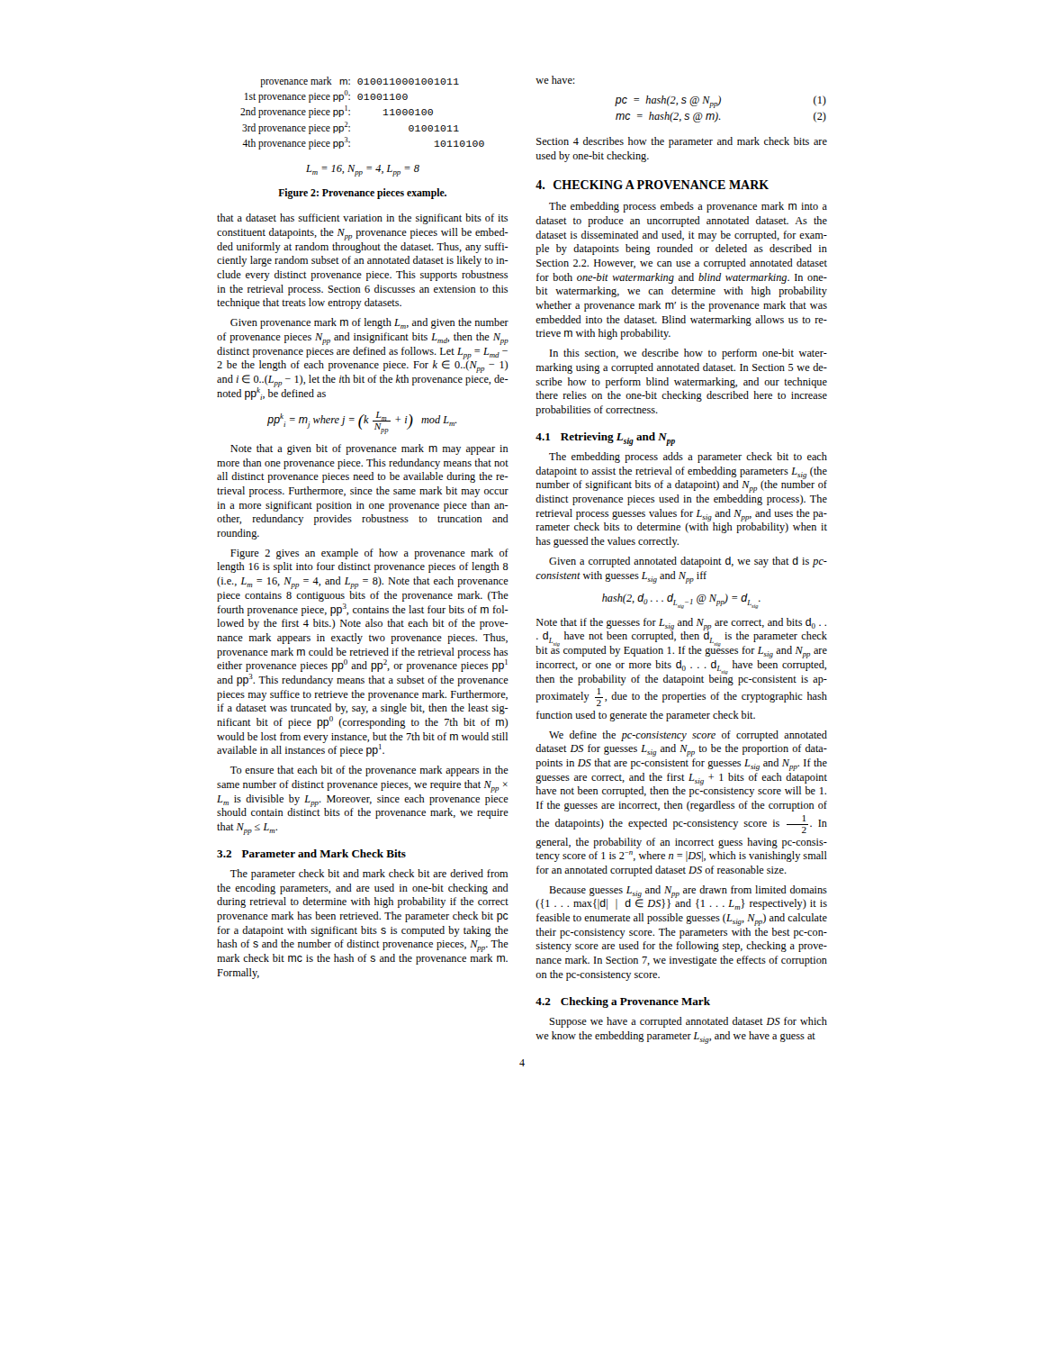| provenance mark m : | 0100110001001011 |
| 1st provenance piece pp 0 : | 01001100 |
| 2nd provenance piece pp 1 : | 11000100 |
| 3rd provenance piece pp 2 : | 01001011 |
| 4th provenance piece pp 3 : | 10110100 |
Lm = 16, Npp = 4, Lpp = 8
Figure 2: Provenance pieces example.
that a dataset has sufficient variation in the significant bits of its constituent datapoints, the Npp provenance pieces will be embedded uniformly at random throughout the dataset. Thus, any sufficiently large random subset of an annotated dataset is likely to include every distinct provenance piece. This supports robustness in the retrieval process. Section 6 discusses an extension to this technique that treats low entropy datasets.
Given provenance mark m of length Lm, and given the number of provenance pieces Npp and insignificant bits Lmd, then the Npp distinct provenance pieces are defined as follows. Let Lpp = Lmd − 2 be the length of each provenance piece. For k ∈ 0..(Npp − 1) and i ∈ 0..(Lpp − 1), let the ith bit of the kth provenance piece, denoted ppki, be defined as
ppki = mj where j = (k Lm Npp + i) mod Lm.
Note that a given bit of provenance mark m may appear in more than one provenance piece. This redundancy means that not all distinct provenance pieces need to be available during the retrieval process. Furthermore, since the same mark bit may occur in a more significant position in one provenance piece than another, redundancy provides robustness to truncation and rounding.
Figure 2 gives an example of how a provenance mark of length 16 is split into four distinct provenance pieces of length 8 (i.e., Lm = 16, Npp = 4, and Lpp = 8). Note that each provenance piece contains 8 contiguous bits of the provenance mark. (The fourth provenance piece, pp3, contains the last four bits of m followed by the first 4 bits.) Note also that each bit of the provenance mark appears in exactly two provenance pieces. Thus, provenance mark m could be retrieved if the retrieval process has either provenance pieces pp0 and pp2, or provenance pieces pp1 and pp3. This redundancy means that a subset of the provenance pieces may suffice to retrieve the provenance mark. Furthermore, if a dataset was truncated by, say, a single bit, then the least significant bit of piece pp0 (corresponding to the 7th bit of m) would be lost from every instance, but the 7th bit of m would still available in all instances of piece pp1.
To ensure that each bit of the provenance mark appears in the same number of distinct provenance pieces, we require that Npp × Lm is divisible by Lpp. Moreover, since each provenance piece should contain distinct bits of the provenance mark, we require that Npp ≤ Lm.
3.2 Parameter and Mark Check Bits
The parameter check bit and mark check bit are derived from the encoding parameters, and are used in one-bit checking and during retrieval to determine with high probability if the correct provenance mark has been retrieved. The parameter check bit pc for a datapoint with significant bits s is computed by taking the hash of s and the number of distinct provenance pieces, Npp. The mark check bit mc is the hash of s and the provenance mark m. Formally,
we have:
| pc = hash(2, s @ N pp ) | (1) |
| mc = hash(2, s @ m ). | (2) |
Section 4 describes how the parameter and mark check bits are used by one-bit checking.
4. CHECKING A PROVENANCE MARK
The embedding process embeds a provenance mark m into a dataset to produce an uncorrupted annotated dataset. As the dataset is disseminated and used, it may be corrupted, for example by datapoints being rounded or deleted as described in Section 2.2. However, we can use a corrupted annotated dataset for both one-bit watermarking and blind watermarking. In one-bit watermarking, we can determine with high probability whether a provenance mark m′ is the provenance mark that was embedded into the dataset. Blind watermarking allows us to retrieve m with high probability.
In this section, we describe how to perform one-bit watermarking using a corrupted annotated dataset. In Section 5 we describe how to perform blind watermarking, and our technique there relies on the one-bit checking described here to increase probabilities of correctness.
4.1 Retrieving Lsig and Npp
The embedding process adds a parameter check bit to each datapoint to assist the retrieval of embedding parameters Lsig (the number of significant bits of a datapoint) and Npp (the number of distinct provenance pieces used in the embedding process). The retrieval process guesses values for Lsig and Npp, and uses the parameter check bits to determine (with high probability) when it has guessed the values correctly.
Given a corrupted annotated datapoint d, we say that d is pc-consistent with guesses Lsig and Npp iff
hash(2, d0 . . . dLsig−1 @ Npp) = dLsig.
Note that if the guesses for Lsig and Npp are correct, and bits d0 . . . dLsig have not been corrupted, then dLsig is the parameter check bit as computed by Equation 1. If the guesses for Lsig and Npp are incorrect, or one or more bits d0 . . . dLsig have been corrupted, then the probability of the datapoint being pc-consistent is approximately 12, due to the properties of the cryptographic hash function used to generate the parameter check bit.
We define the pc-consistency score of corrupted annotated dataset DS for guesses Lsig and Npp to be the proportion of datapoints in DS that are pc-consistent for guesses Lsig and Npp. If the guesses are correct, and the first Lsig + 1 bits of each datapoint have not been corrupted, then the pc-consistency score will be 1. If the guesses are incorrect, then (regardless of the corruption of the datapoints) the expected pc-consistency score is 12. In general, the probability of an incorrect guess having pc-consistency score of 1 is 2−n, where n = |DS|, which is vanishingly small for an annotated corrupted dataset DS of reasonable size.
Because guesses Lsig and Npp are drawn from limited domains ({1 . . . max{|d| | d ∈ DS}} and {1 . . . Lm} respectively) it is feasible to enumerate all possible guesses (Lsig, Npp) and calculate their pc-consistency score. The parameters with the best pc-consistency score are used for the following step, checking a provenance mark. In Section 7, we investigate the effects of corruption on the pc-consistency score.
4.2 Checking a Provenance Mark
Suppose we have a corrupted annotated dataset DS for which we know the embedding parameter Lsig, and we have a guess at
4